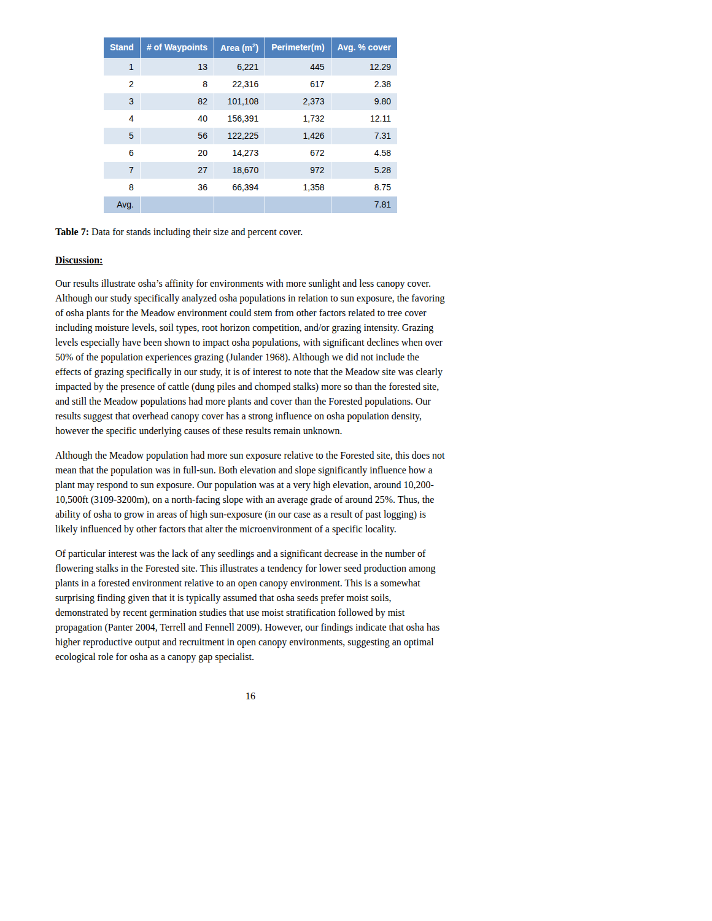| Stand | # of Waypoints | Area (m 2 ) | Perimeter(m) | Avg. % cover |
| --- | --- | --- | --- | --- |
| 1 | 13 | 6,221 | 445 | 12.29 |
| 2 | 8 | 22,316 | 617 | 2.38 |
| 3 | 82 | 101,108 | 2,373 | 9.80 |
| 4 | 40 | 156,391 | 1,732 | 12.11 |
| 5 | 56 | 122,225 | 1,426 | 7.31 |
| 6 | 20 | 14,273 | 672 | 4.58 |
| 7 | 27 | 18,670 | 972 | 5.28 |
| 8 | 36 | 66,394 | 1,358 | 8.75 |
| Avg. | | | | 7.81 |
Table 7: Data for stands including their size and percent cover.
Discussion:
Our results illustrate osha’s affinity for environments with more sunlight and less canopy cover. Although our study specifically analyzed osha populations in relation to sun exposure, the favoring of osha plants for the Meadow environment could stem from other factors related to tree cover including moisture levels, soil types, root horizon competition, and/or grazing intensity. Grazing levels especially have been shown to impact osha populations, with significant declines when over 50% of the population experiences grazing (Julander 1968). Although we did not include the effects of grazing specifically in our study, it is of interest to note that the Meadow site was clearly impacted by the presence of cattle (dung piles and chomped stalks) more so than the forested site, and still the Meadow populations had more plants and cover than the Forested populations. Our results suggest that overhead canopy cover has a strong influence on osha population density, however the specific underlying causes of these results remain unknown.
Although the Meadow population had more sun exposure relative to the Forested site, this does not mean that the population was in full-sun. Both elevation and slope significantly influence how a plant may respond to sun exposure. Our population was at a very high elevation, around 10,200-10,500ft (3109-3200m), on a north-facing slope with an average grade of around 25%. Thus, the ability of osha to grow in areas of high sun-exposure (in our case as a result of past logging) is likely influenced by other factors that alter the microenvironment of a specific locality.
Of particular interest was the lack of any seedlings and a significant decrease in the number of flowering stalks in the Forested site. This illustrates a tendency for lower seed production among plants in a forested environment relative to an open canopy environment. This is a somewhat surprising finding given that it is typically assumed that osha seeds prefer moist soils, demonstrated by recent germination studies that use moist stratification followed by mist propagation (Panter 2004, Terrell and Fennell 2009). However, our findings indicate that osha has higher reproductive output and recruitment in open canopy environments, suggesting an optimal ecological role for osha as a canopy gap specialist.
16